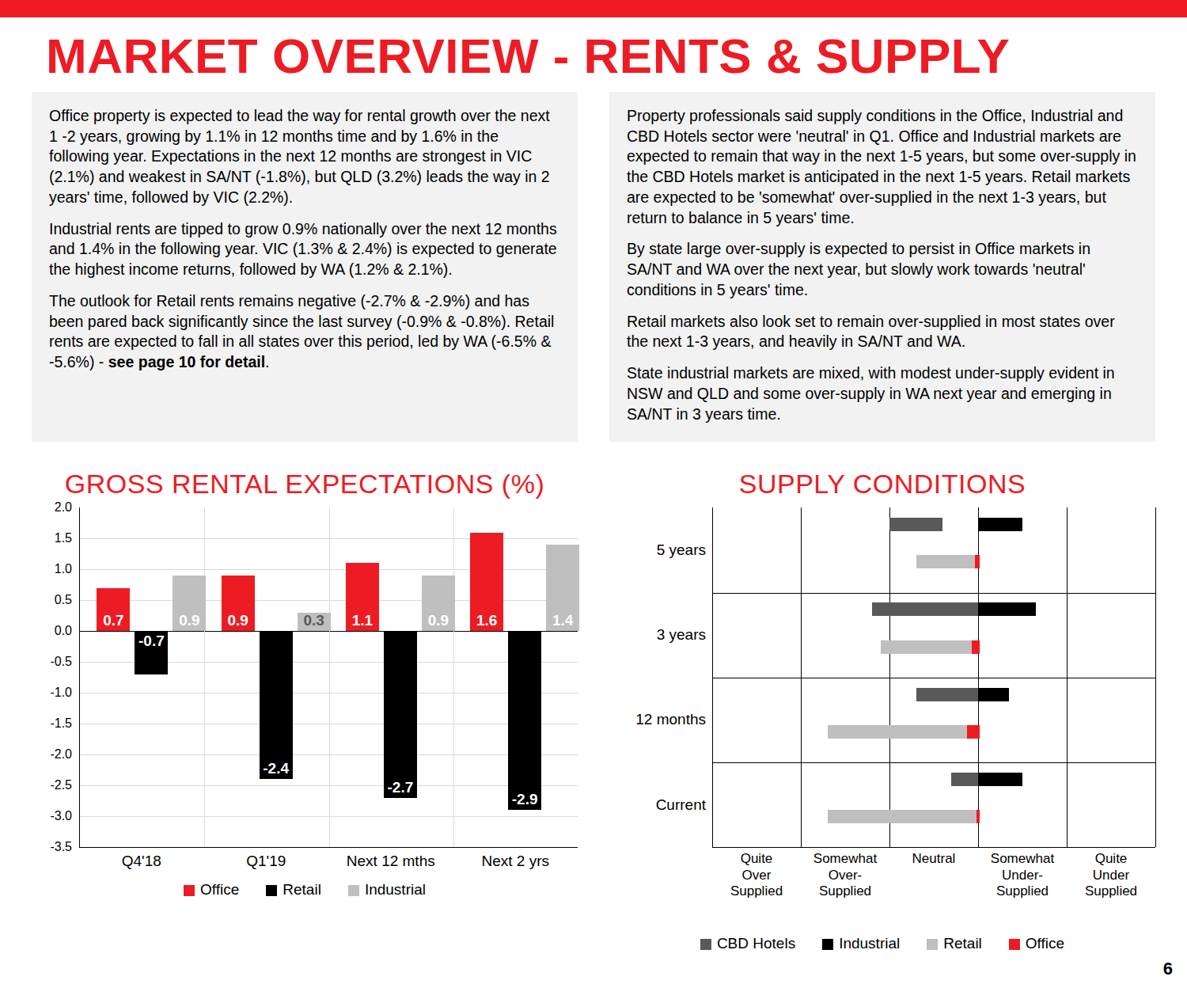MARKET OVERVIEW - RENTS & SUPPLY
Office property is expected to lead the way for rental growth over the next 1 -2 years, growing by 1.1% in 12 months time and by 1.6% in the following year. Expectations in the next 12 months are strongest in VIC (2.1%) and weakest in SA/NT (-1.8%), but QLD (3.2%) leads the way in 2 years' time, followed by VIC (2.2%).
Industrial rents are tipped to grow 0.9% nationally over the next 12 months and 1.4% in the following year. VIC (1.3% & 2.4%) is expected to generate the highest income returns, followed by WA (1.2% & 2.1%).
The outlook for Retail rents remains negative (-2.7% & -2.9%) and has been pared back significantly since the last survey (-0.9% & -0.8%). Retail rents are expected to fall in all states over this period, led by WA (-6.5% & -5.6%) - see page 10 for detail.
Property professionals said supply conditions in the Office, Industrial and CBD Hotels sector were 'neutral' in Q1. Office and Industrial markets are expected to remain that way in the next 1-5 years, but some over-supply in the CBD Hotels market is anticipated in the next 1-5 years. Retail markets are expected to be 'somewhat' over-supplied in the next 1-3 years, but return to balance in 5 years' time.
By state large over-supply is expected to persist in Office markets in SA/NT and WA over the next year, but slowly work towards 'neutral' conditions in 5 years' time.
Retail markets also look set to remain over-supplied in most states over the next 1-3 years, and heavily in SA/NT and WA.
State industrial markets are mixed, with modest under-supply evident in NSW and QLD and some over-supply in WA next year and emerging in SA/NT in 3 years time.
GROSS RENTAL EXPECTATIONS (%)
2.0 1.5 1.0 0.5 0.0 -0.5 -1.0 -1.5 -2.0 -2.5 -3.0 -3.5
Group 1: Q4'18 (0.7, -0.7, 0.9)
0.7
-0.7
0.9
0.9
-2.4
0.3
1.1
-2.7
0.9
1.6
-2.9
1.4
Q4'18
Q1'19
Next 12 mths
Next 2 yrs
Office
Retail
Industrial
SUPPLY CONDITIONS
5 years
3 years
12 months
Current
Quite
Over
Supplied
Somewhat
Over-
Supplied
Neutral
Somewhat
Under-
Supplied
Quite
Under
Supplied
CBD Hotels
Industrial
Retail
Office
6